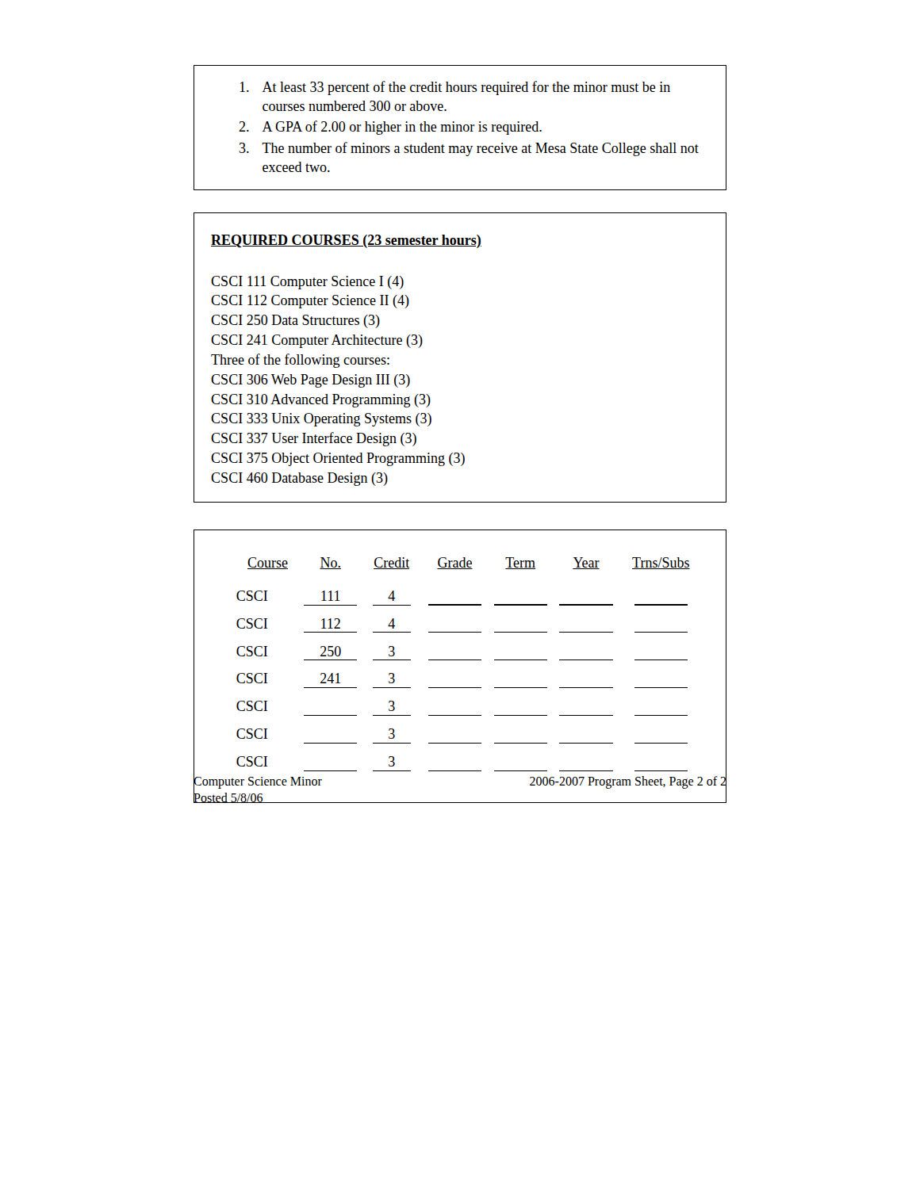At least 33 percent of the credit hours required for the minor must be in courses numbered 300 or above.
A GPA of 2.00 or higher in the minor is required.
The number of minors a student may receive at Mesa State College shall not exceed two.
REQUIRED COURSES (23 semester hours)
CSCI 111 Computer Science I (4)
CSCI 112 Computer Science II (4)
CSCI 250 Data Structures (3)
CSCI 241 Computer Architecture (3)
Three of the following courses:
CSCI 306 Web Page Design III (3)
CSCI 310 Advanced Programming (3)
CSCI 333 Unix Operating Systems (3)
CSCI 337 User Interface Design (3)
CSCI 375 Object Oriented Programming (3)
CSCI 460 Database Design (3)
| Course | No. | Credit | Grade | Term | Year | Trns/Subs |
| --- | --- | --- | --- | --- | --- | --- |
| CSCI | 111 | 4 | | | | |
| CSCI | 112 | 4 | | | | |
| CSCI | 250 | 3 | | | | |
| CSCI | 241 | 3 | | | | |
| CSCI | | 3 | | | | |
| CSCI | | 3 | | | | |
| CSCI | | 3 | | | | |
Computer Science Minor
Posted 5/8/06
2006-2007 Program Sheet, Page 2 of 2